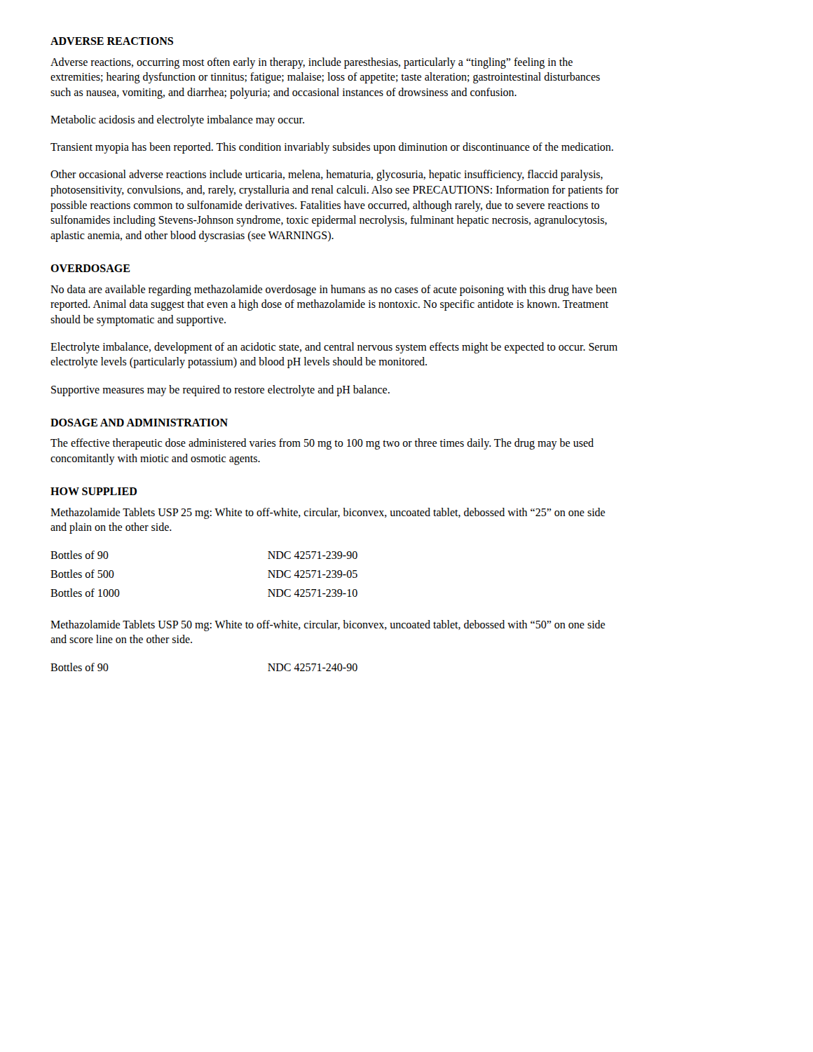Adverse Reactions
Adverse reactions, occurring most often early in therapy, include paresthesias, particularly a “tingling” feeling in the extremities; hearing dysfunction or tinnitus; fatigue; malaise; loss of appetite; taste alteration; gastrointestinal disturbances such as nausea, vomiting, and diarrhea; polyuria; and occasional instances of drowsiness and confusion.
Metabolic acidosis and electrolyte imbalance may occur.
Transient myopia has been reported. This condition invariably subsides upon diminution or discontinuance of the medication.
Other occasional adverse reactions include urticaria, melena, hematuria, glycosuria, hepatic insufficiency, flaccid paralysis, photosensitivity, convulsions, and, rarely, crystalluria and renal calculi. Also see PRECAUTIONS: Information for patients for possible reactions common to sulfonamide derivatives. Fatalities have occurred, although rarely, due to severe reactions to sulfonamides including Stevens-Johnson syndrome, toxic epidermal necrolysis, fulminant hepatic necrosis, agranulocytosis, aplastic anemia, and other blood dyscrasias (see WARNINGS).
Overdosage
No data are available regarding methazolamide overdosage in humans as no cases of acute poisoning with this drug have been reported. Animal data suggest that even a high dose of methazolamide is nontoxic. No specific antidote is known. Treatment should be symptomatic and supportive.
Electrolyte imbalance, development of an acidotic state, and central nervous system effects might be expected to occur. Serum electrolyte levels (particularly potassium) and blood pH levels should be monitored.
Supportive measures may be required to restore electrolyte and pH balance.
Dosage and Administration
The effective therapeutic dose administered varies from 50 mg to 100 mg two or three times daily. The drug may be used concomitantly with miotic and osmotic agents.
How Supplied
Methazolamide Tablets USP 25 mg: White to off-white, circular, biconvex, uncoated tablet, debossed with “25” on one side and plain on the other side.
| Bottles of 90 | NDC 42571-239-90 |
| Bottles of 500 | NDC 42571-239-05 |
| Bottles of 1000 | NDC 42571-239-10 |
Methazolamide Tablets USP 50 mg: White to off-white, circular, biconvex, uncoated tablet, debossed with “50” on one side and score line on the other side.
| Bottles of 90 | NDC 42571-240-90 |